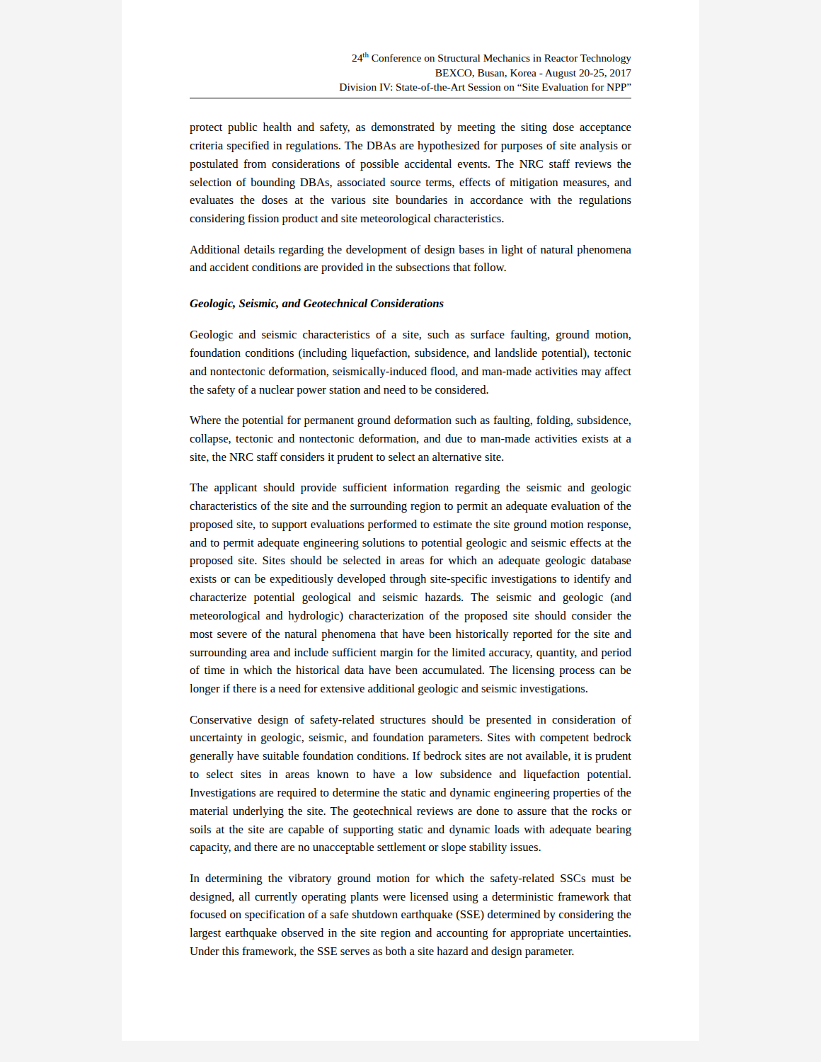24th Conference on Structural Mechanics in Reactor Technology
BEXCO, Busan, Korea - August 20-25, 2017
Division IV: State-of-the-Art Session on “Site Evaluation for NPP”
protect public health and safety, as demonstrated by meeting the siting dose acceptance criteria specified in regulations. The DBAs are hypothesized for purposes of site analysis or postulated from considerations of possible accidental events. The NRC staff reviews the selection of bounding DBAs, associated source terms, effects of mitigation measures, and evaluates the doses at the various site boundaries in accordance with the regulations considering fission product and site meteorological characteristics.
Additional details regarding the development of design bases in light of natural phenomena and accident conditions are provided in the subsections that follow.
Geologic, Seismic, and Geotechnical Considerations
Geologic and seismic characteristics of a site, such as surface faulting, ground motion, foundation conditions (including liquefaction, subsidence, and landslide potential), tectonic and nontectonic deformation, seismically-induced flood, and man-made activities may affect the safety of a nuclear power station and need to be considered.
Where the potential for permanent ground deformation such as faulting, folding, subsidence, collapse, tectonic and nontectonic deformation, and due to man-made activities exists at a site, the NRC staff considers it prudent to select an alternative site.
The applicant should provide sufficient information regarding the seismic and geologic characteristics of the site and the surrounding region to permit an adequate evaluation of the proposed site, to support evaluations performed to estimate the site ground motion response, and to permit adequate engineering solutions to potential geologic and seismic effects at the proposed site. Sites should be selected in areas for which an adequate geologic database exists or can be expeditiously developed through site-specific investigations to identify and characterize potential geological and seismic hazards. The seismic and geologic (and meteorological and hydrologic) characterization of the proposed site should consider the most severe of the natural phenomena that have been historically reported for the site and surrounding area and include sufficient margin for the limited accuracy, quantity, and period of time in which the historical data have been accumulated. The licensing process can be longer if there is a need for extensive additional geologic and seismic investigations.
Conservative design of safety-related structures should be presented in consideration of uncertainty in geologic, seismic, and foundation parameters. Sites with competent bedrock generally have suitable foundation conditions. If bedrock sites are not available, it is prudent to select sites in areas known to have a low subsidence and liquefaction potential. Investigations are required to determine the static and dynamic engineering properties of the material underlying the site. The geotechnical reviews are done to assure that the rocks or soils at the site are capable of supporting static and dynamic loads with adequate bearing capacity, and there are no unacceptable settlement or slope stability issues.
In determining the vibratory ground motion for which the safety-related SSCs must be designed, all currently operating plants were licensed using a deterministic framework that focused on specification of a safe shutdown earthquake (SSE) determined by considering the largest earthquake observed in the site region and accounting for appropriate uncertainties. Under this framework, the SSE serves as both a site hazard and design parameter.